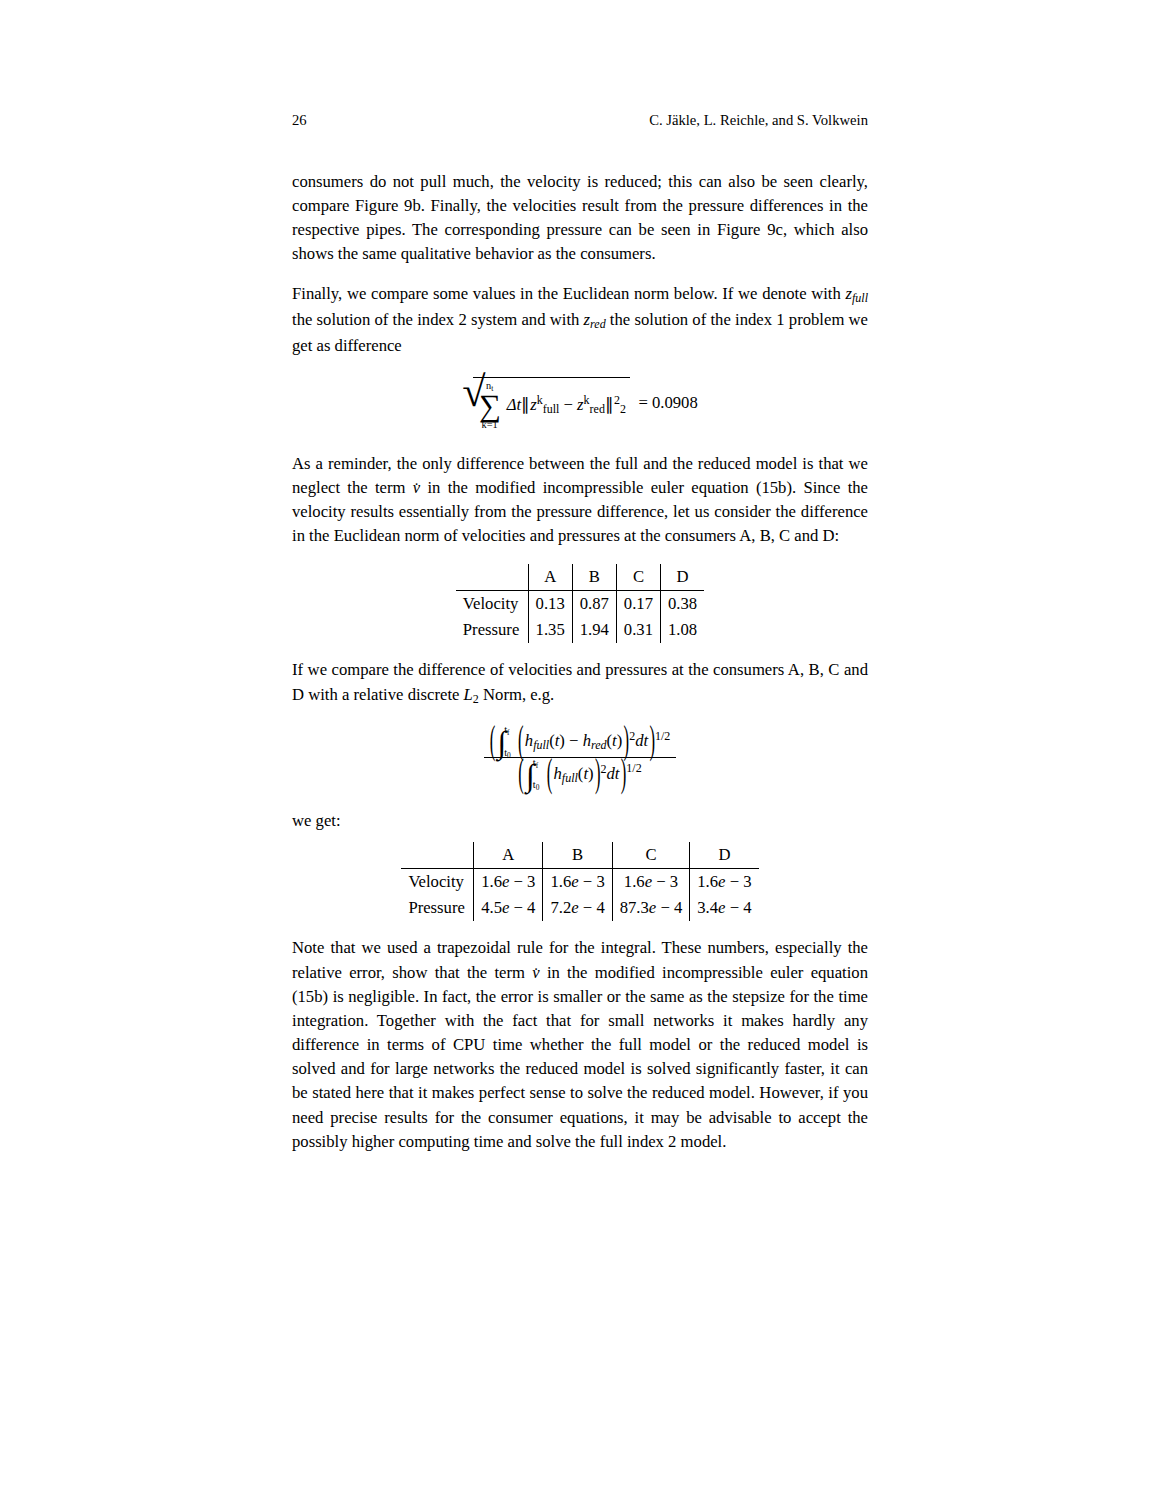26 C. Jäkle, L. Reichle, and S. Volkwein
consumers do not pull much, the velocity is reduced; this can also be seen clearly, compare Figure 9b. Finally, the velocities result from the pressure differences in the respective pipes. The corresponding pressure can be seen in Figure 9c, which also shows the same qualitative behavior as the consumers.
Finally, we compare some values in the Euclidean norm below. If we denote with zfull the solution of the index 2 system and with zred the solution of the index 1 problem we get as difference
nt ∑ k=1 Δt∥zkfull − zkred∥22 = 0.0908
As a reminder, the only difference between the full and the reduced model is that we neglect the term v̇ in the modified incompressible euler equation (15b). Since the velocity results essentially from the pressure difference, let us consider the difference in the Euclidean norm of velocities and pressures at the consumers A, B, C and D:
| | A | B | C | D |
| --- | --- | --- | --- | --- |
| Velocity | 0.13 | 0.87 | 0.17 | 0.38 |
| Pressure | 1.35 | 1.94 | 0.31 | 1.08 |
If we compare the difference of velocities and pressures at the consumers A, B, C and D with a relative discrete L 2 Norm, e.g.
( ∫tf t0 (hfull(t) − hred(t)) 2 dt ) 1/2 ( ∫tf t0 (hfull(t)) 2 dt ) 1/2
we get:
| | A | B | C | D |
| --- | --- | --- | --- | --- |
| Velocity | 1.6 e − 3 | 1.6 e − 3 | 1.6 e − 3 | 1.6 e − 3 |
| Pressure | 4.5 e − 4 | 7.2 e − 4 | 87.3 e − 4 | 3.4 e − 4 |
Note that we used a trapezoidal rule for the integral. These numbers, especially the relative error, show that the term v̇ in the modified incompressible euler equation (15b) is negligible. In fact, the error is smaller or the same as the stepsize for the time integration. Together with the fact that for small networks it makes hardly any difference in terms of CPU time whether the full model or the reduced model is solved and for large networks the reduced model is solved significantly faster, it can be stated here that it makes perfect sense to solve the reduced model. However, if you need precise results for the consumer equations, it may be advisable to accept the possibly higher computing time and solve the full index 2 model.